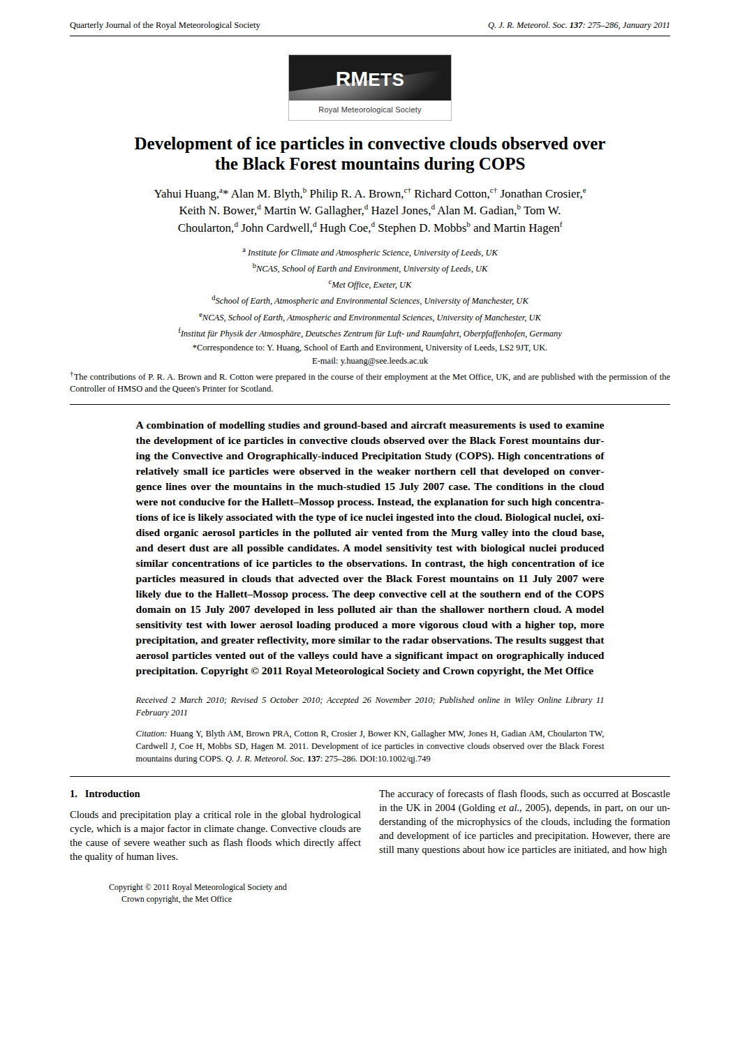Quarterly Journal of the Royal Meteorological Society
Q. J. R. Meteorol. Soc. 137: 275–286, January 2011
RM ETS
Royal Meteorological Society
Development of ice particles in convective clouds observed over
the Black Forest mountains during COPS
Yahui Huang,a* Alan M. Blyth,b Philip R. A. Brown,c† Richard Cotton,c† Jonathan Crosier,e
Keith N. Bower,d Martin W. Gallagher,d Hazel Jones,d Alan M. Gadian,b Tom W.
Choularton,d John Cardwell,d Hugh Coe,d Stephen D. Mobbsb and Martin Hagenf
a Institute for Climate and Atmospheric Science, University of Leeds, UK
b NCAS, School of Earth and Environment, University of Leeds, UK
c Met Office, Exeter, UK
d School of Earth, Atmospheric and Environmental Sciences, University of Manchester, UK
e NCAS, School of Earth, Atmospheric and Environmental Sciences, University of Manchester, UK
f Institut für Physik der Atmosphäre, Deutsches Zentrum für Luft- und Raumfahrt, Oberpfaffenhofen, Germany
*Correspondence to: Y. Huang, School of Earth and Environment, University of Leeds, LS2 9JT, UK.
E-mail: y.huang@see.leeds.ac.uk
†The contributions of P. R. A. Brown and R. Cotton were prepared in the course of their employment at the Met Office, UK, and are published with the permission of the Controller of HMSO and the Queen's Printer for Scotland.
A combination of modelling studies and ground-based and aircraft measurements is used to examine the development of ice particles in convective clouds observed over the Black Forest mountains during the Convective and Orographically-induced Precipitation Study (COPS). High concentrations of relatively small ice particles were observed in the weaker northern cell that developed on convergence lines over the mountains in the much-studied 15 July 2007 case. The conditions in the cloud were not conducive for the Hallett–Mossop process. Instead, the explanation for such high concentrations of ice is likely associated with the type of ice nuclei ingested into the cloud. Biological nuclei, oxidised organic aerosol particles in the polluted air vented from the Murg valley into the cloud base, and desert dust are all possible candidates. A model sensitivity test with biological nuclei produced similar concentrations of ice particles to the observations. In contrast, the high concentration of ice particles measured in clouds that advected over the Black Forest mountains on 11 July 2007 were likely due to the Hallett–Mossop process. The deep convective cell at the southern end of the COPS domain on 15 July 2007 developed in less polluted air than the shallower northern cloud. A model sensitivity test with lower aerosol loading produced a more vigorous cloud with a higher top, more precipitation, and greater reflectivity, more similar to the radar observations. The results suggest that aerosol particles vented out of the valleys could have a significant impact on orographically induced precipitation. Copyright © 2011 Royal Meteorological Society and Crown copyright, the Met Office
Received 2 March 2010; Revised 5 October 2010; Accepted 26 November 2010; Published online in Wiley Online Library 11 February 2011
Citation: Huang Y, Blyth AM, Brown PRA, Cotton R, Crosier J, Bower KN, Gallagher MW, Jones H, Gadian AM, Choularton TW, Cardwell J, Coe H, Mobbs SD, Hagen M. 2011. Development of ice particles in convective clouds observed over the Black Forest mountains during COPS. Q. J. R. Meteorol. Soc. 137: 275–286. DOI:10.1002/qj.749
1. Introduction
Clouds and precipitation play a critical role in the global hydrological cycle, which is a major factor in climate change. Convective clouds are the cause of severe weather such as flash floods which directly affect the quality of human lives.
The accuracy of forecasts of flash floods, such as occurred at Boscastle in the UK in 2004 (Golding et al., 2005), depends, in part, on our understanding of the microphysics of the clouds, including the formation and development of ice particles and precipitation. However, there are still many questions about how ice particles are initiated, and how high
Copyright © 2011 Royal Meteorological Society and
Crown copyright, the Met Office